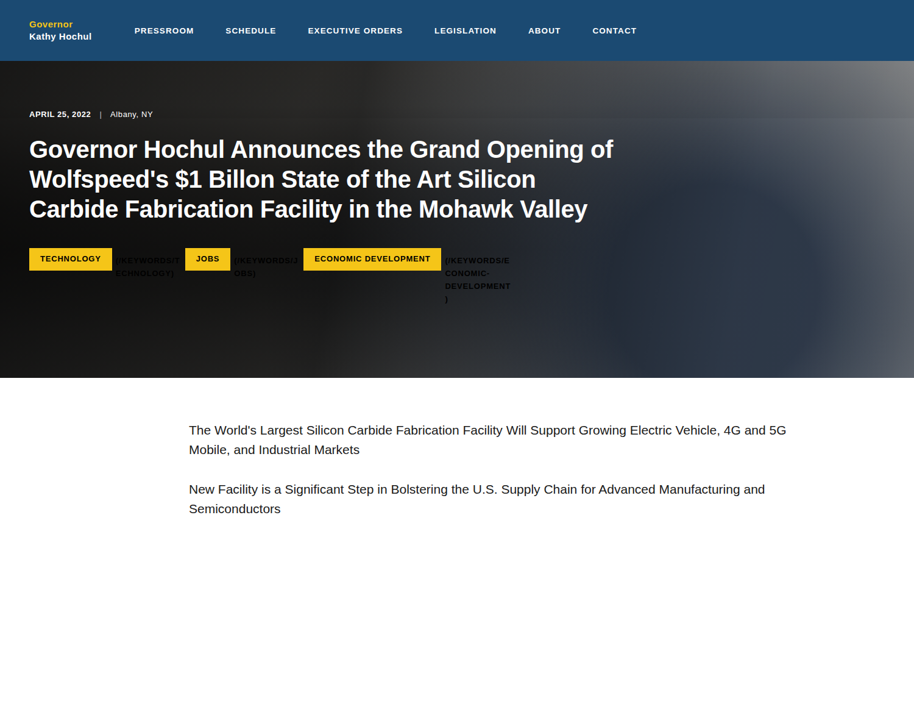Governor Kathy Hochul
Pressroom
Schedule
Executive Orders
Legislation
About
Contact
April 25, 2022 | Albany, NY
Governor Hochul Announces the Grand Opening of Wolfspeed's $1 Billon State of the Art Silicon Carbide Fabrication Facility in the Mohawk Valley
Technology (/keywords/technology) Jobs (/keywords/jobs) Economic Development (/keywords/economic-development)
The World's Largest Silicon Carbide Fabrication Facility Will Support Growing Electric Vehicle, 4G and 5G Mobile, and Industrial Markets
New Facility is a Significant Step in Bolstering the U.S. Supply Chain for Advanced Manufacturing and Semiconductors